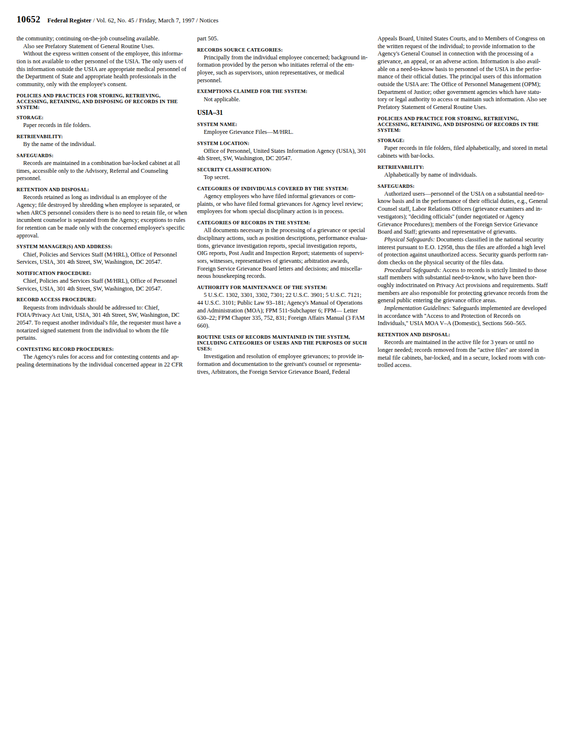10652
Federal Register / Vol. 62, No. 45 / Friday, March 7, 1997 / Notices
the community; continuing on-the-job counseling available.
Also see Prefatory Statement of General Routine Uses.
Without the express written consent of the employee, this information is not available to other personnel of the USIA. The only users of this information outside the USIA are appropriate medical personnel of the Department of State and appropriate health professionals in the community, only with the employee's consent.
Policies and practices for storing, retrieving, accessing, retaining, and disposing of records in the system:
Storage:
Paper records in file folders.
Retrievability:
By the name of the individual.
Safeguards:
Records are maintained in a combination bar-locked cabinet at all times, accessible only to the Advisory, Referral and Counseling personnel.
Retention and disposal:
Records retained as long as individual is an employee of the Agency; file destroyed by shredding when employee is separated, or when ARCS personnel considers there is no need to retain file, or when incumbent counselor is separated from the Agency; exceptions to rules for retention can be made only with the concerned employee's specific approval.
System manager(s) and address:
Chief, Policies and Services Staff (M/HRL), Office of Personnel Services, USIA, 301 4th Street, SW, Washington, DC 20547.
Notification procedure:
Chief, Policies and Services Staff (M/HRL), Office of Personnel Services, USIA, 301 4th Street, SW, Washington, DC 20547.
Record access procedure:
Requests from individuals should be addressed to: Chief, FOIA/Privacy Act Unit, USIA, 301 4th Street, SW, Washington, DC 20547. To request another individual's file, the requester must have a notarized signed statement from the individual to whom the file pertains.
Contesting record procedures:
The Agency's rules for access and for contesting contents and appealing determinations by the individual concerned appear in 22 CFR part 505.
Records source categories:
Principally from the individual employee concerned; background information provided by the person who initiates referral of the employee, such as supervisors, union representatives, or medical personnel.
Exemptions claimed for the system:
Not applicable.
USIA–31
System name:
Employee Grievance Files—M/HRL.
System location:
Office of Personnel, United States Information Agency (USIA), 301 4th Street, SW, Washington, DC 20547.
Security classification:
Top secret.
Categories of individuals covered by the system:
Agency employees who have filed informal grievances or complaints, or who have filed formal grievances for Agency level review; employees for whom special disciplinary action is in process.
Categories of records in the system:
All documents necessary in the processing of a grievance or special disciplinary actions, such as position descriptions, performance evaluations, grievance investigation reports, special investigation reports, OIG reports, Post Audit and Inspection Report; statements of supervisors, witnesses, representatives of grievants; arbitration awards, Foreign Service Grievance Board letters and decisions; and miscellaneous housekeeping records.
Authority for maintenance of the system:
5 U.S.C. 1302, 3301, 3302, 7301; 22 U.S.C. 3901; 5 U.S.C. 7121; 44 U.S.C. 3101; Public Law 93–181; Agency's Manual of Operations and Administration (MOA); FPM 511-Subchapter 6; FPM— Letter 630–22; FPM Chapter 335, 752, 831; Foreign Affairs Manual (3 FAM 660).
Routine uses of records maintained in the system, including categories of users and the purposes of such uses:
Investigation and resolution of employee grievances; to provide information and documentation to the greivant's counsel or representatives, Arbitrators, the Foreign Service Grievance Board, Federal Appeals Board, United States Courts, and to Members of Congress on the written request of the individual; to provide information to the Agency's General Counsel in connection with the processing of a grievance, an appeal, or an adverse action. Information is also available on a need-to-know basis to personnel of the USIA in the performance of their official duties. The principal users of this information outside the USIA are: The Office of Personnel Management (OPM); Department of Justice; other government agencies which have statutory or legal authority to access or maintain such information. Also see Prefatory Statement of General Routine Uses.
Policies and practice for storing, retrieving, accessing, retaining, and disposing of records in the system:
Storage:
Paper records in file folders, filed alphabetically, and stored in metal cabinets with bar-locks.
Retrievability:
Alphabetically by name of individuals.
Safeguards:
Authorized users—personnel of the USIA on a substantial need-to-know basis and in the performance of their official duties, e.g., General Counsel staff, Labor Relations Officers (grievance examiners and investigators); ''deciding officials'' (under negotiated or Agency Grievance Procedures); members of the Foreign Service Grievance Board and Staff; grievants and representative of grievants.
Physical Safeguards: Documents classified in the national security interest pursuant to E.O. 12958, thus the files are afforded a high level of protection against unauthorized access. Security guards perform random checks on the physical security of the files data.
Procedural Safeguards: Access to records is strictly limited to those staff members with substantial need-to-know, who have been thoroughly indoctrinated on Privacy Act provisions and requirements. Staff members are also responsible for protecting grievance records from the general public entering the grievance office areas.
Implementation Guidelines: Safeguards implemented are developed in accordance with ''Access to and Protection of Records on Individuals,'' USIA MOA V–A (Domestic), Sections 560–565.
Retention and disposal:
Records are maintained in the active file for 3 years or until no longer needed; records removed from the ''active files'' are stored in metal file cabinets, bar-locked, and in a secure, locked room with controlled access.